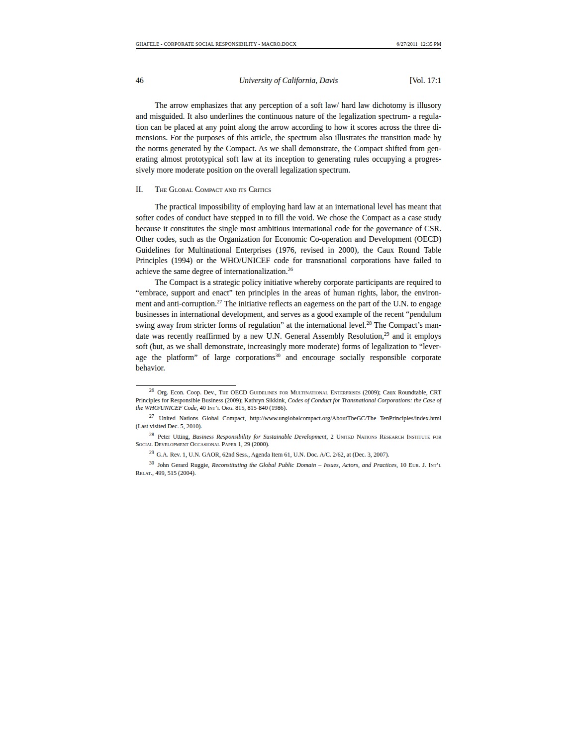Ghafele - Corporate Social Responsibility - Macro.docx 6/27/2011 12:35 PM
46 University of California, Davis [Vol. 17:1
The arrow emphasizes that any perception of a soft law/ hard law dichotomy is illusory and misguided. It also underlines the continuous nature of the legalization spectrum- a regulation can be placed at any point along the arrow according to how it scores across the three dimensions. For the purposes of this article, the spectrum also illustrates the transition made by the norms generated by the Compact. As we shall demonstrate, the Compact shifted from generating almost prototypical soft law at its inception to generating rules occupying a progressively more moderate position on the overall legalization spectrum.
II. The Global Compact and its Critics
The practical impossibility of employing hard law at an international level has meant that softer codes of conduct have stepped in to fill the void. We chose the Compact as a case study because it constitutes the single most ambitious international code for the governance of CSR. Other codes, such as the Organization for Economic Co-operation and Development (OECD) Guidelines for Multinational Enterprises (1976, revised in 2000), the Caux Round Table Principles (1994) or the WHO/UNICEF code for transnational corporations have failed to achieve the same degree of internationalization.26
The Compact is a strategic policy initiative whereby corporate participants are required to “embrace, support and enact” ten principles in the areas of human rights, labor, the environment and anti-corruption.27 The initiative reflects an eagerness on the part of the U.N. to engage businesses in international development, and serves as a good example of the recent “pendulum swing away from stricter forms of regulation” at the international level.28 The Compact’s mandate was recently reaffirmed by a new U.N. General Assembly Resolution,29 and it employs soft (but, as we shall demonstrate, increasingly more moderate) forms of legalization to “leverage the platform” of large corporations30 and encourage socially responsible corporate behavior.
26 Org. Econ. Coop. Dev., The OECD Guidelines for Multinational Enterprises (2009); Caux Roundtable, CRT Principles for Responsible Business (2009); Kathryn Sikkink, Codes of Conduct for Transnational Corporations: the Case of the WHO/UNICEF Code, 40 Int’l Org. 815, 815-840 (1986).
27 United Nations Global Compact, http://www.unglobalcompact.org/AboutTheGC/The TenPrinciples/index.html (Last visited Dec. 5, 2010).
28 Peter Utting, Business Responsibility for Sustainable Development, 2 United Nations Research Institute for Social Development Occasional Paper 1, 29 (2000).
29 G.A. Rev. 1, U.N. GAOR, 62nd Sess., Agenda Item 61, U.N. Doc. A/C. 2/62, at (Dec. 3, 2007).
30 John Gerard Ruggie, Reconstituting the Global Public Domain – Issues, Actors, and Practices, 10 Eur. J. Int’l Relat., 499, 515 (2004).